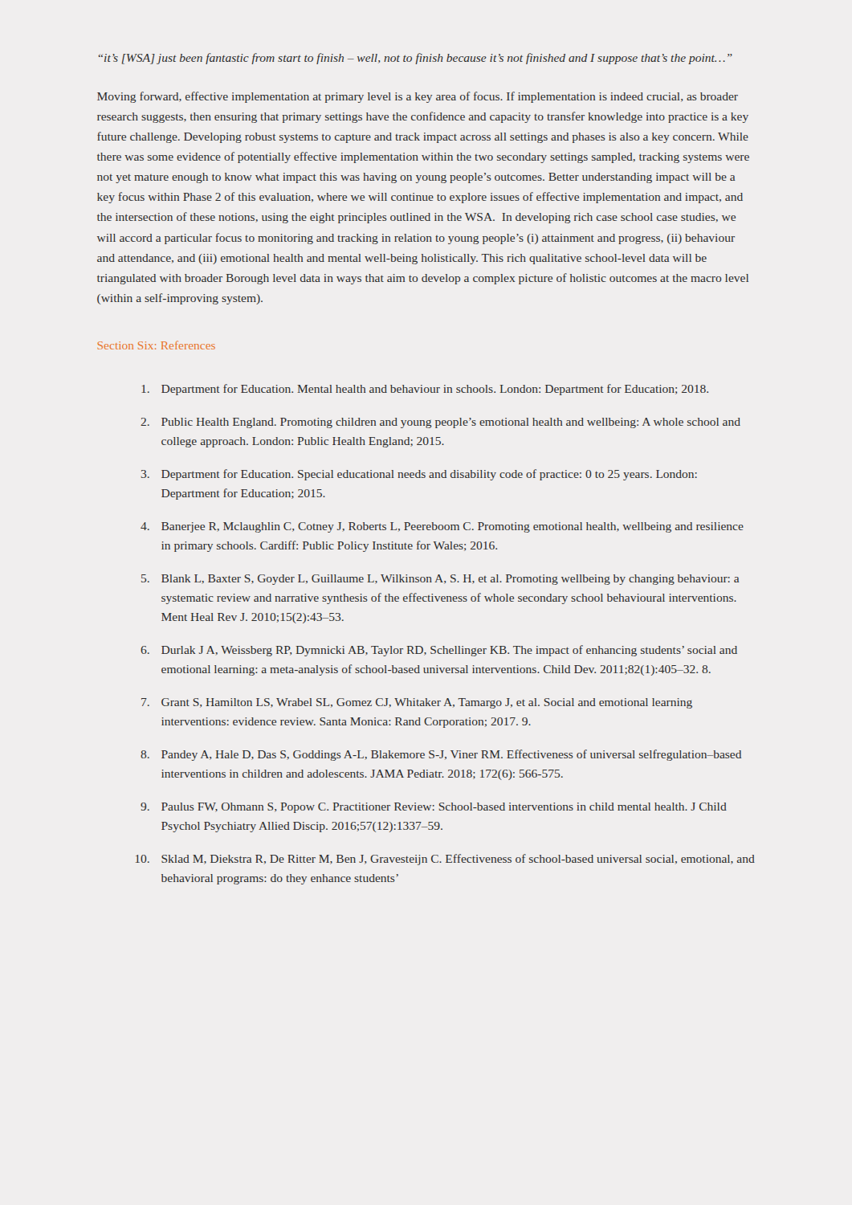“it’s [WSA] just been fantastic from start to finish – well, not to finish because it’s not finished and I suppose that’s the point…”
Moving forward, effective implementation at primary level is a key area of focus. If implementation is indeed crucial, as broader research suggests, then ensuring that primary settings have the confidence and capacity to transfer knowledge into practice is a key future challenge. Developing robust systems to capture and track impact across all settings and phases is also a key concern. While there was some evidence of potentially effective implementation within the two secondary settings sampled, tracking systems were not yet mature enough to know what impact this was having on young people’s outcomes. Better understanding impact will be a key focus within Phase 2 of this evaluation, where we will continue to explore issues of effective implementation and impact, and the intersection of these notions, using the eight principles outlined in the WSA. In developing rich case school case studies, we will accord a particular focus to monitoring and tracking in relation to young people’s (i) attainment and progress, (ii) behaviour and attendance, and (iii) emotional health and mental well-being holistically. This rich qualitative school-level data will be triangulated with broader Borough level data in ways that aim to develop a complex picture of holistic outcomes at the macro level (within a self-improving system).
Section Six: References
Department for Education. Mental health and behaviour in schools. London: Department for Education; 2018.
Public Health England. Promoting children and young people’s emotional health and wellbeing: A whole school and college approach. London: Public Health England; 2015.
Department for Education. Special educational needs and disability code of practice: 0 to 25 years. London: Department for Education; 2015.
Banerjee R, Mclaughlin C, Cotney J, Roberts L, Peereboom C. Promoting emotional health, wellbeing and resilience in primary schools. Cardiff: Public Policy Institute for Wales; 2016.
Blank L, Baxter S, Goyder L, Guillaume L, Wilkinson A, S. H, et al. Promoting wellbeing by changing behaviour: a systematic review and narrative synthesis of the effectiveness of whole secondary school behavioural interventions. Ment Heal Rev J. 2010;15(2):43–53.
Durlak J A, Weissberg RP, Dymnicki AB, Taylor RD, Schellinger KB. The impact of enhancing students’ social and emotional learning: a meta-analysis of school-based universal interventions. Child Dev. 2011;82(1):405–32. 8.
Grant S, Hamilton LS, Wrabel SL, Gomez CJ, Whitaker A, Tamargo J, et al. Social and emotional learning interventions: evidence review. Santa Monica: Rand Corporation; 2017. 9.
Pandey A, Hale D, Das S, Goddings A-L, Blakemore S-J, Viner RM. Effectiveness of universal selfregulation–based interventions in children and adolescents. JAMA Pediatr. 2018; 172(6): 566-575.
Paulus FW, Ohmann S, Popow C. Practitioner Review: School-based interventions in child mental health. J Child Psychol Psychiatry Allied Discip. 2016;57(12):1337–59.
Sklad M, Diekstra R, De Ritter M, Ben J, Gravesteijn C. Effectiveness of school-based universal social, emotional, and behavioral programs: do they enhance students’